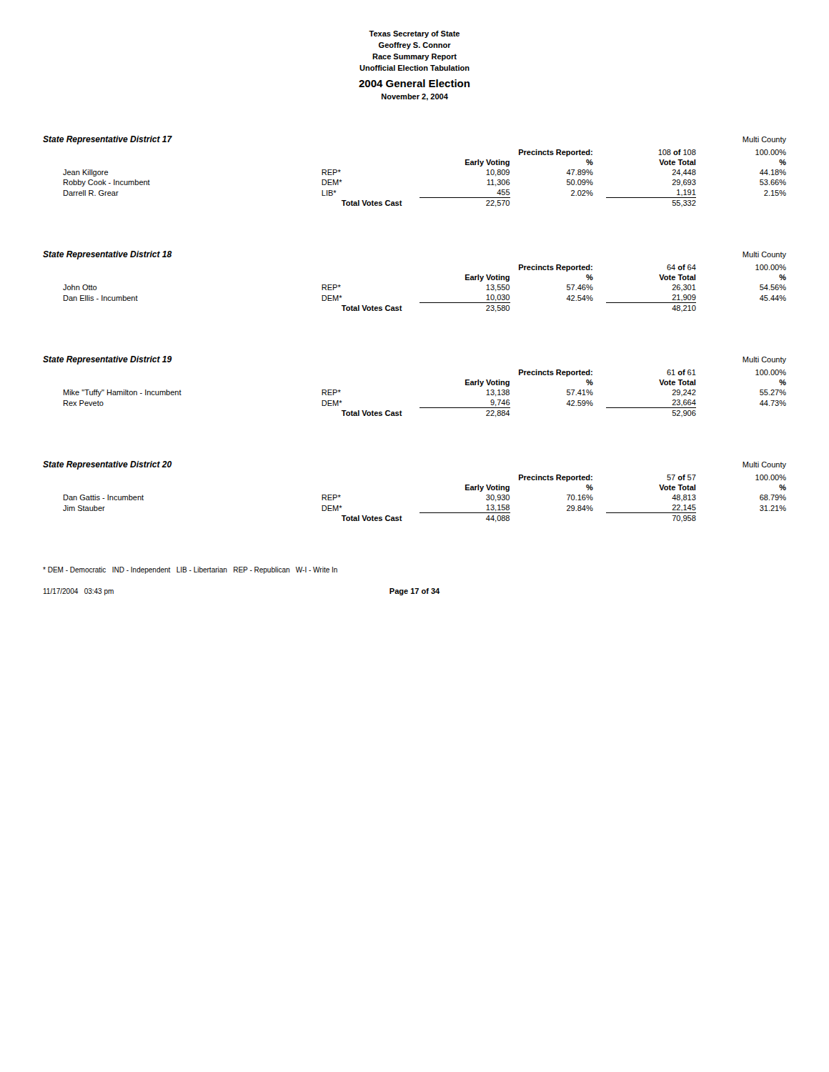Texas Secretary of State
Geoffrey S. Connor
Race Summary Report
Unofficial Election Tabulation
2004 General Election
November 2, 2004
State Representative District 17 Multi County
| | | | Precincts Reported: | 108 of 108 | 100.00% |
| | | Early Voting | % | Vote Total | % |
| Jean Killgore | REP* | 10,809 | 47.89% | 24,448 | 44.18% |
| Robby Cook - Incumbent | DEM* | 11,306 | 50.09% | 29,693 | 53.66% |
| Darrell R. Grear | LIB* | 455 | 2.02% | 1,191 | 2.15% |
| | Total Votes Cast | 22,570 | | 55,332 | |
State Representative District 18 Multi County
| | | | Precincts Reported: | 64 of 64 | 100.00% |
| | | Early Voting | % | Vote Total | % |
| John Otto | REP* | 13,550 | 57.46% | 26,301 | 54.56% |
| Dan Ellis - Incumbent | DEM* | 10,030 | 42.54% | 21,909 | 45.44% |
| | Total Votes Cast | 23,580 | | 48,210 | |
State Representative District 19 Multi County
| | | | Precincts Reported: | 61 of 61 | 100.00% |
| | | Early Voting | % | Vote Total | % |
| Mike "Tuffy" Hamilton - Incumbent | REP* | 13,138 | 57.41% | 29,242 | 55.27% |
| Rex Peveto | DEM* | 9,746 | 42.59% | 23,664 | 44.73% |
| | Total Votes Cast | 22,884 | | 52,906 | |
State Representative District 20 Multi County
| | | | Precincts Reported: | 57 of 57 | 100.00% |
| | | Early Voting | % | Vote Total | % |
| Dan Gattis - Incumbent | REP* | 30,930 | 70.16% | 48,813 | 68.79% |
| Jim Stauber | DEM* | 13,158 | 29.84% | 22,145 | 31.21% |
| | Total Votes Cast | 44,088 | | 70,958 | |
* DEM - Democratic IND - Independent LIB - Libertarian REP - Republican W-I - Write In
11/17/2004 03:43 pm
Page 17 of 34